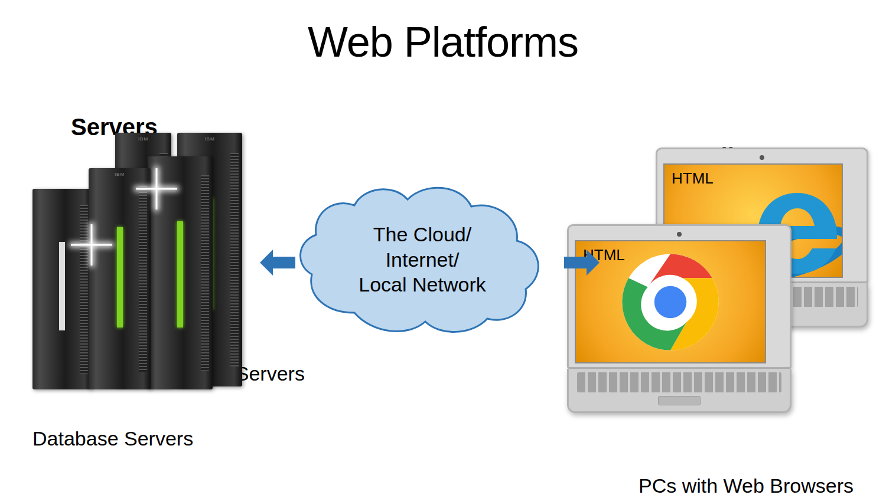Web Platforms
Servers
IBM
IBM
IBM
Web Servers
Database Servers
The Cloud/
Internet/
Local Network
Clients
HTML
HTML
PCs with Web Browsers